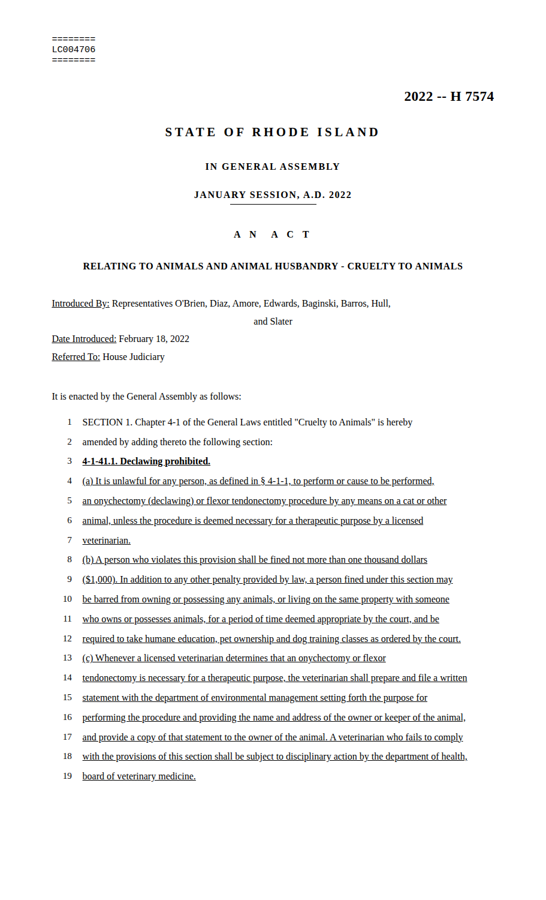======== LC004706 ========
2022 -- H 7574
STATE OF RHODE ISLAND
IN GENERAL ASSEMBLY
JANUARY SESSION, A.D. 2022
A N A C T
RELATING TO ANIMALS AND ANIMAL HUSBANDRY - CRUELTY TO ANIMALS
Introduced By: Representatives O'Brien, Diaz, Amore, Edwards, Baginski, Barros, Hull,
and Slater
Date Introduced: February 18, 2022
Referred To: House Judiciary
It is enacted by the General Assembly as follows:
SECTION 1. Chapter 4-1 of the General Laws entitled "Cruelty to Animals" is hereby
amended by adding thereto the following section:
4-1-41.1. Declawing prohibited.
(a) It is unlawful for any person, as defined in § 4-1-1, to perform or cause to be performed,
an onychectomy (declawing) or flexor tendonectomy procedure by any means on a cat or other
animal, unless the procedure is deemed necessary for a therapeutic purpose by a licensed
veterinarian.
(b) A person who violates this provision shall be fined not more than one thousand dollars
($1,000). In addition to any other penalty provided by law, a person fined under this section may
be barred from owning or possessing any animals, or living on the same property with someone
who owns or possesses animals, for a period of time deemed appropriate by the court, and be
required to take humane education, pet ownership and dog training classes as ordered by the court.
(c) Whenever a licensed veterinarian determines that an onychectomy or flexor
tendonectomy is necessary for a therapeutic purpose, the veterinarian shall prepare and file a written
statement with the department of environmental management setting forth the purpose for
performing the procedure and providing the name and address of the owner or keeper of the animal,
and provide a copy of that statement to the owner of the animal. A veterinarian who fails to comply
with the provisions of this section shall be subject to disciplinary action by the department of health,
board of veterinary medicine.